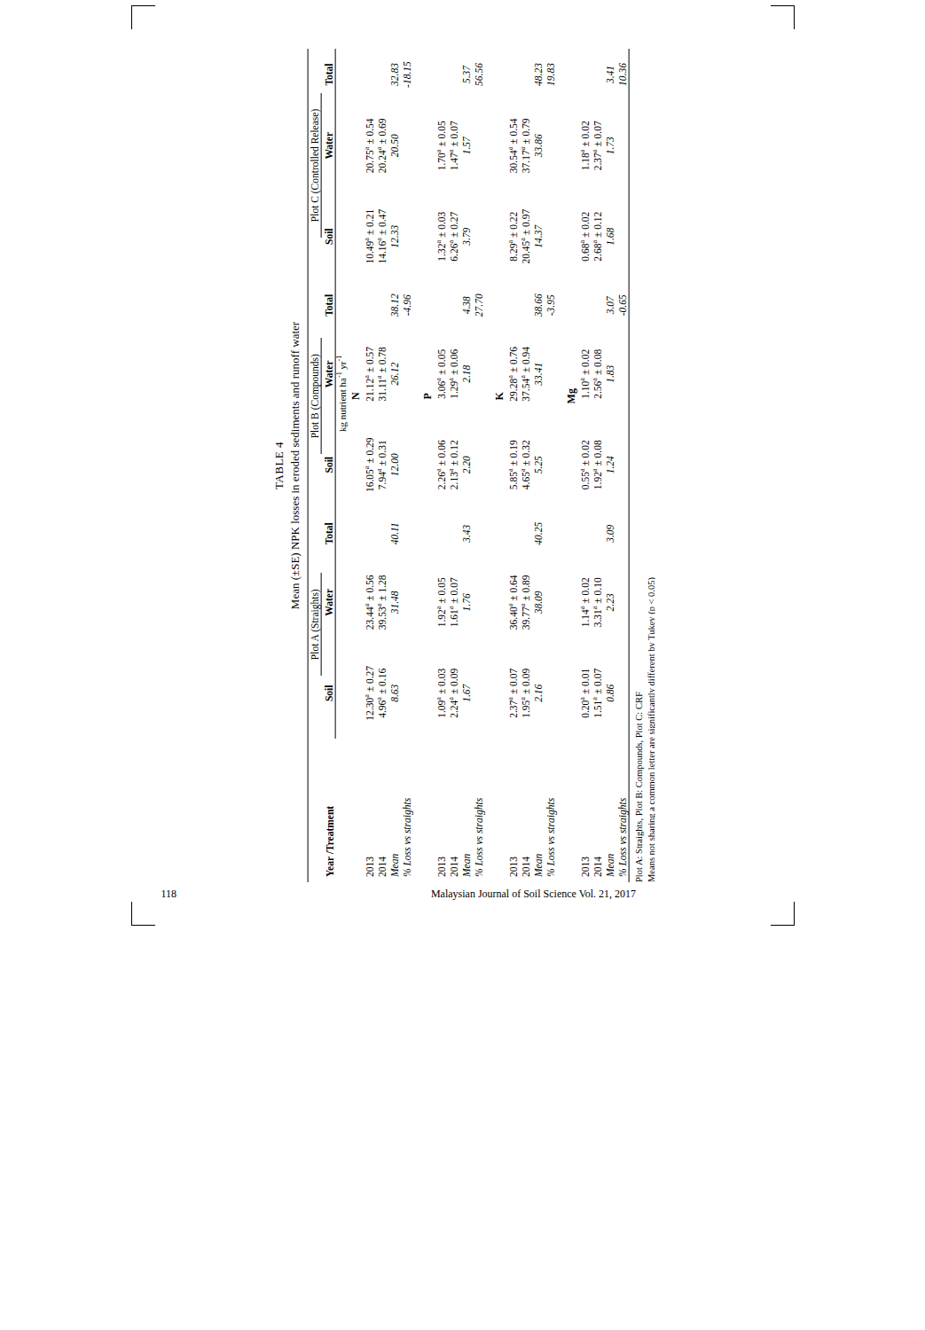TABLE 4 Mean (±SE) NPK losses in eroded sediments and runoff water
| Year /Treatment | Plot A (Straights) | Plot B (Compounds) | Plot C (Controlled Release) |
| --- | --- | --- | --- |
| Soil | Water | Total | Soil | Water | Total | Soil | Water | Total |
| | kg nutrient ha -1 yr -1 |
| | | N | |
| 2013 | 12.30 a ± 0.27 | 23.44 a ± 0.56 | | 16.05 a ± 0.29 | 21.12 a ± 0.57 | | 10.49 a ± 0.21 | 20.75 a ± 0.54 | |
| 2014 | 4.96 a ± 0.16 | 39.53 a ± 1.28 | | 7.94 a ± 0.31 | 31.11 a ± 0.78 | | 14.16 a ± 0.47 | 20.24 a ± 0.69 | |
| Mean | 8.63 | 31.48 | 40.11 | 12.00 | 26.12 | 38.12 | 12.33 | 20.50 | 32.83 |
| % Loss vs straights | | | | | | -4.96 | | | -18.15 |
| | | P | |
| 2013 | 1.09 a ± 0.03 | 1.92 a ± 0.05 | | 2.26 a ± 0.06 | 3.06 a ± 0.05 | | 1.32 a ± 0.03 | 1.70 a ± 0.05 | |
| 2014 | 2.24 a ± 0.09 | 1.61 a ± 0.07 | | 2.13 a ± 0.12 | 1.29 a ± 0.06 | | 6.26 a ± 0.27 | 1.47 a ± 0.07 | |
| Mean | 1.67 | 1.76 | 3.43 | 2.20 | 2.18 | 4.38 | 3.79 | 1.57 | 5.37 |
| % Loss vs straights | | | | | | 27.70 | | | 56.56 |
| | | K | |
| 2013 | 2.37 a ± 0.07 | 36.40 a ± 0.64 | | 5.85 a ± 0.19 | 29.28 a ± 0.76 | | 8.29 a ± 0.22 | 30.54 a ± 0.54 | |
| 2014 | 1.95 a ± 0.09 | 39.77 a ± 0.89 | | 4.65 a ± 0.32 | 37.54 a ± 0.94 | | 20.45 a ± 0.97 | 37.17 a ± 0.79 | |
| Mean | 2.16 | 38.09 | 40.25 | 5.25 | 33.41 | 38.66 | 14.37 | 33.86 | 48.23 |
| % Loss vs straights | | | | | | -3.95 | | | 19.83 |
| | | Mg | |
| 2013 | 0.20 a ± 0.01 | 1.14 a ± 0.02 | | 0.55 a ± 0.02 | 1.10 a ± 0.02 | | 0.68 a ± 0.02 | 1.18 a ± 0.02 | |
| 2014 | 1.51 a ± 0.07 | 3.31 a ± 0.10 | | 1.92 a ± 0.08 | 2.56 a ± 0.08 | | 2.68 a ± 0.12 | 2.37 a ± 0.07 | |
| Mean | 0.86 | 2.23 | 3.09 | 1.24 | 1.83 | 3.07 | 1.68 | 1.73 | 3.41 |
| % Loss vs straights | | | | | | -0.65 | | | 10.36 |
Plot A: Straights, Plot B: Compounds, Plot C: CRF Means not sharing a common letter are significantly different by Tukey (p < 0.05)
118
Malaysian Journal of Soil Science Vol. 21, 2017